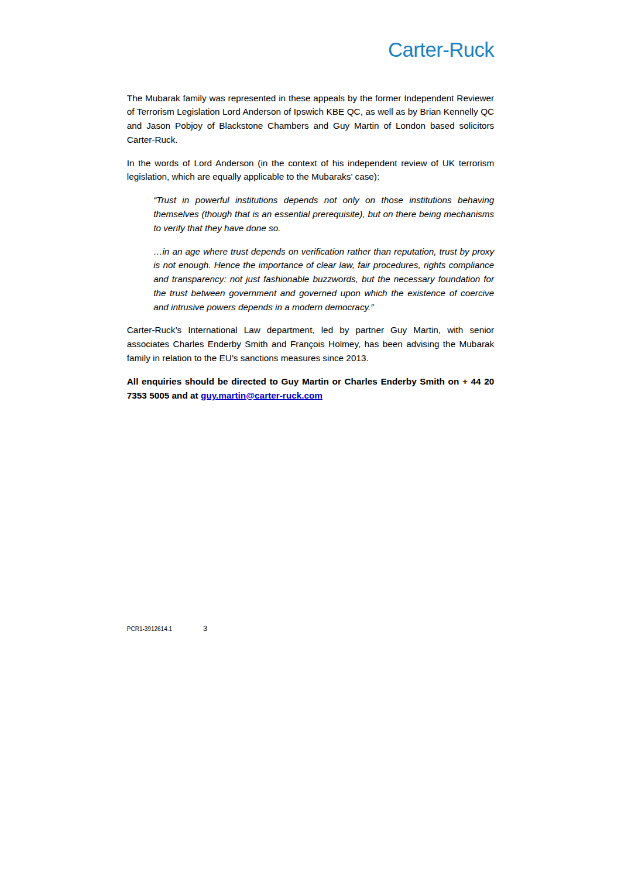Carter-Ruck
The Mubarak family was represented in these appeals by the former Independent Reviewer of Terrorism Legislation Lord Anderson of Ipswich KBE QC, as well as by Brian Kennelly QC and Jason Pobjoy of Blackstone Chambers and Guy Martin of London based solicitors Carter-Ruck.
In the words of Lord Anderson (in the context of his independent review of UK terrorism legislation, which are equally applicable to the Mubaraks’ case):
“Trust in powerful institutions depends not only on those institutions behaving themselves (though that is an essential prerequisite), but on there being mechanisms to verify that they have done so.
…in an age where trust depends on verification rather than reputation, trust by proxy is not enough. Hence the importance of clear law, fair procedures, rights compliance and transparency: not just fashionable buzzwords, but the necessary foundation for the trust between government and governed upon which the existence of coercive and intrusive powers depends in a modern democracy.”
Carter-Ruck’s International Law department, led by partner Guy Martin, with senior associates Charles Enderby Smith and François Holmey, has been advising the Mubarak family in relation to the EU’s sanctions measures since 2013.
All enquiries should be directed to Guy Martin or Charles Enderby Smith on + 44 20 7353 5005 and at guy.martin@carter-ruck.com
PCR1-3912614.13